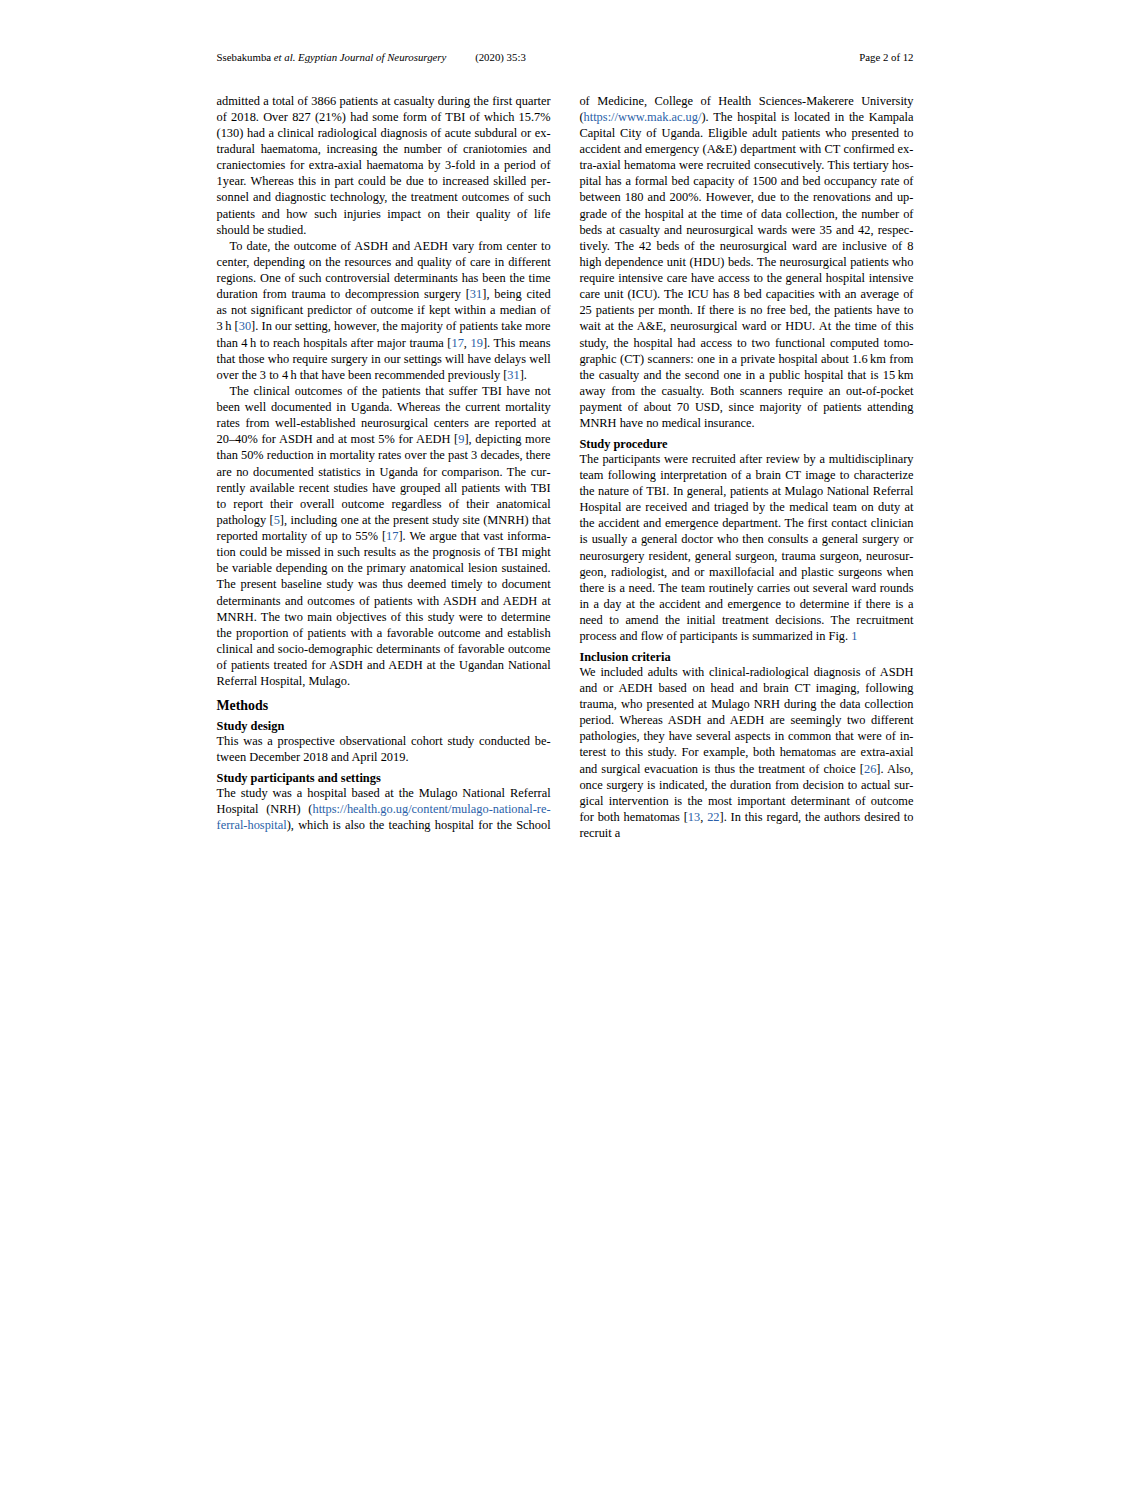Ssebakumba et al. Egyptian Journal of Neurosurgery(2020) 35:3
Page 2 of 12
admitted a total of 3866 patients at casualty during the first quarter of 2018. Over 827 (21%) had some form of TBI of which 15.7% (130) had a clinical radiological diagnosis of acute subdural or extradural haematoma, increasing the number of craniotomies and craniectomies for extra-axial haematoma by 3-fold in a period of 1year. Whereas this in part could be due to increased skilled personnel and diagnostic technology, the treatment outcomes of such patients and how such injuries impact on their quality of life should be studied.
To date, the outcome of ASDH and AEDH vary from center to center, depending on the resources and quality of care in different regions. One of such controversial determinants has been the time duration from trauma to decompression surgery [31], being cited as not significant predictor of outcome if kept within a median of 3 h [30]. In our setting, however, the majority of patients take more than 4 h to reach hospitals after major trauma [17, 19]. This means that those who require surgery in our settings will have delays well over the 3 to 4 h that have been recommended previously [31].
The clinical outcomes of the patients that suffer TBI have not been well documented in Uganda. Whereas the current mortality rates from well-established neurosurgical centers are reported at 20–40% for ASDH and at most 5% for AEDH [9], depicting more than 50% reduction in mortality rates over the past 3 decades, there are no documented statistics in Uganda for comparison. The currently available recent studies have grouped all patients with TBI to report their overall outcome regardless of their anatomical pathology [5], including one at the present study site (MNRH) that reported mortality of up to 55% [17]. We argue that vast information could be missed in such results as the prognosis of TBI might be variable depending on the primary anatomical lesion sustained. The present baseline study was thus deemed timely to document determinants and outcomes of patients with ASDH and AEDH at MNRH. The two main objectives of this study were to determine the proportion of patients with a favorable outcome and establish clinical and socio-demographic determinants of favorable outcome of patients treated for ASDH and AEDH at the Ugandan National Referral Hospital, Mulago.
Methods
Study design
This was a prospective observational cohort study conducted between December 2018 and April 2019.
Study participants and settings
The study was a hospital based at the Mulago National Referral Hospital (NRH) (https://health.go.ug/content/mulago-national-referral-hospital), which is also the teaching hospital for the School of Medicine, College of Health Sciences-Makerere University (https://www.mak.ac.ug/). The hospital is located in the Kampala Capital City of Uganda. Eligible adult patients who presented to accident and emergency (A&E) department with CT confirmed extra-axial hematoma were recruited consecutively. This tertiary hospital has a formal bed capacity of 1500 and bed occupancy rate of between 180 and 200%. However, due to the renovations and upgrade of the hospital at the time of data collection, the number of beds at casualty and neurosurgical wards were 35 and 42, respectively. The 42 beds of the neurosurgical ward are inclusive of 8 high dependence unit (HDU) beds. The neurosurgical patients who require intensive care have access to the general hospital intensive care unit (ICU). The ICU has 8 bed capacities with an average of 25 patients per month. If there is no free bed, the patients have to wait at the A&E, neurosurgical ward or HDU. At the time of this study, the hospital had access to two functional computed tomographic (CT) scanners: one in a private hospital about 1.6 km from the casualty and the second one in a public hospital that is 15 km away from the casualty. Both scanners require an out-of-pocket payment of about 70 USD, since majority of patients attending MNRH have no medical insurance.
Study procedure
The participants were recruited after review by a multidisciplinary team following interpretation of a brain CT image to characterize the nature of TBI. In general, patients at Mulago National Referral Hospital are received and triaged by the medical team on duty at the accident and emergence department. The first contact clinician is usually a general doctor who then consults a general surgery or neurosurgery resident, general surgeon, trauma surgeon, neurosurgeon, radiologist, and or maxillofacial and plastic surgeons when there is a need. The team routinely carries out several ward rounds in a day at the accident and emergence to determine if there is a need to amend the initial treatment decisions. The recruitment process and flow of participants is summarized in Fig. 1
Inclusion criteria
We included adults with clinical-radiological diagnosis of ASDH and or AEDH based on head and brain CT imaging, following trauma, who presented at Mulago NRH during the data collection period. Whereas ASDH and AEDH are seemingly two different pathologies, they have several aspects in common that were of interest to this study. For example, both hematomas are extra-axial and surgical evacuation is thus the treatment of choice [26]. Also, once surgery is indicated, the duration from decision to actual surgical intervention is the most important determinant of outcome for both hematomas [13, 22]. In this regard, the authors desired to recruit a